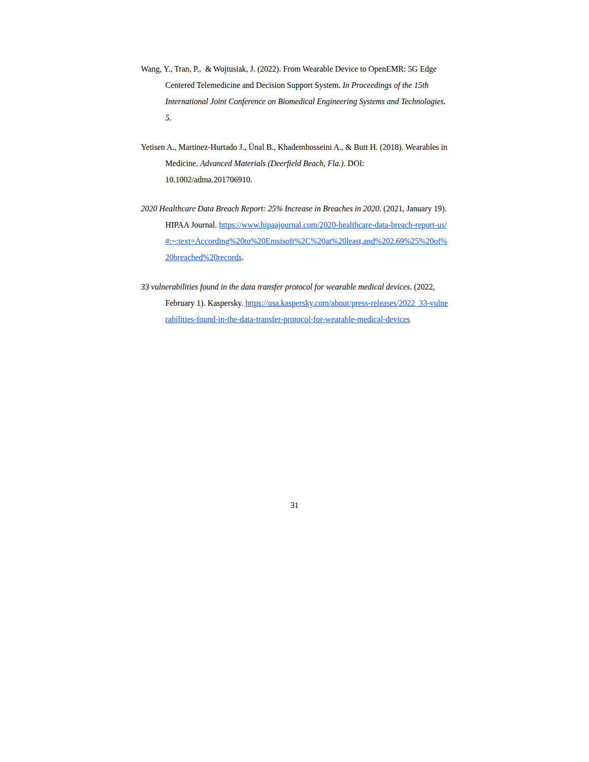Wang, Y., Tran, P., & Wojtusiak, J. (2022). From Wearable Device to OpenEMR: 5G Edge Centered Telemedicine and Decision Support System. In Proceedings of the 15th International Joint Conference on Biomedical Engineering Systems and Technologies. 5.
Yetisen A., Martinez-Hurtado J., Ünal B., Khademhosseini A., & Butt H. (2018). Wearables in Medicine. Advanced Materials (Deerfield Beach, Fla.). DOI: 10.1002/adma.201706910.
2020 Healthcare Data Breach Report: 25% Increase in Breaches in 2020. (2021, January 19). HIPAA Journal. https://www.hipaajournal.com/2020-healthcare-data-breach-report-us/#:~:text=According%20to%20Emsisoft%2C%20at%20least,and%202.69%25%20of%20breached%20records.
33 vulnerabilities found in the data transfer protocol for wearable medical devices. (2022, February 1). Kaspersky. https://usa.kaspersky.com/about/press-releases/2022_33-vulnerabilities-found-in-the-data-transfer-protocol-for-wearable-medical-devices
31